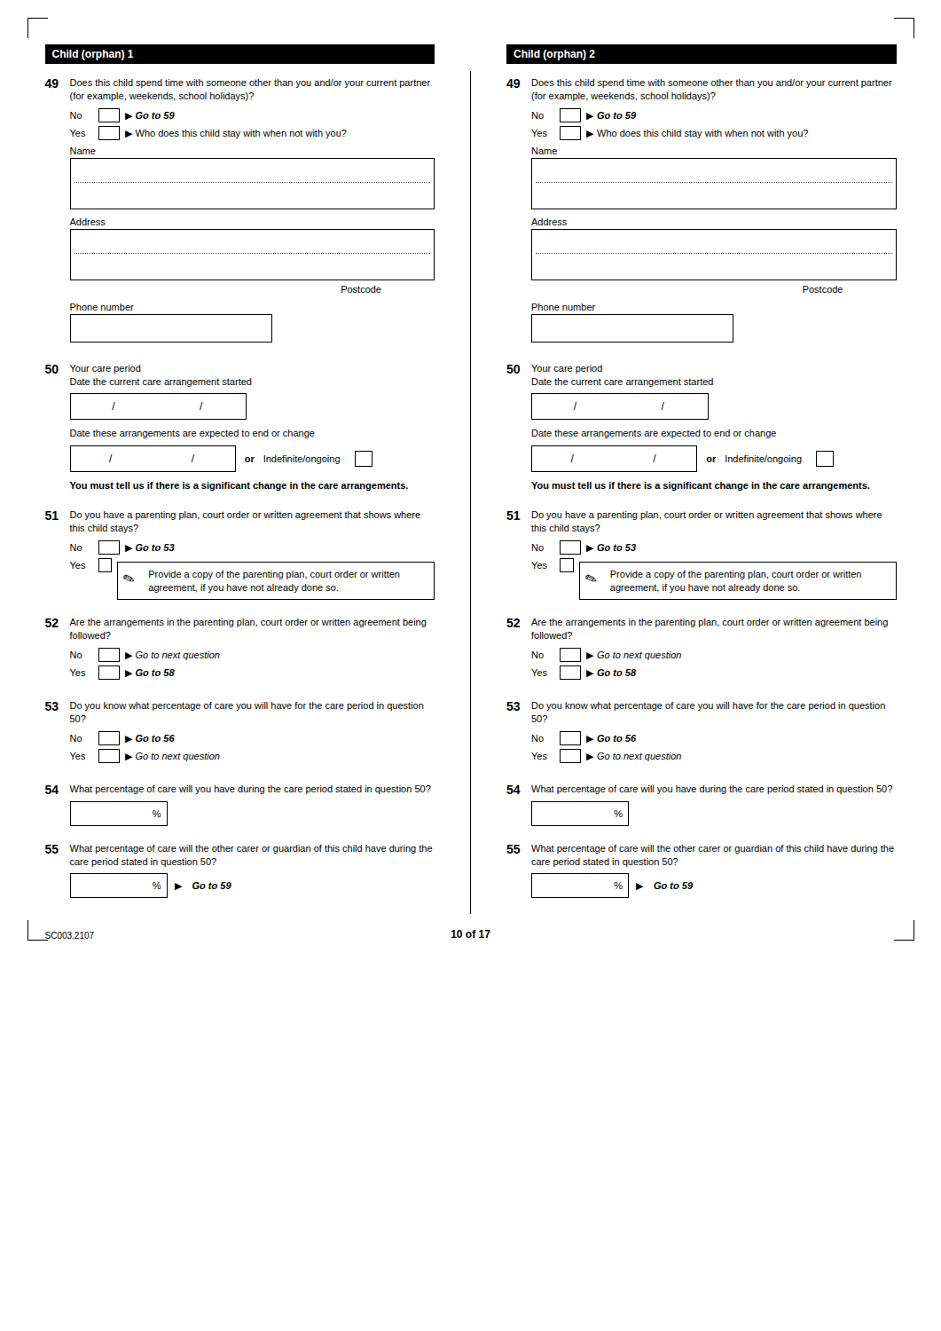Child (orphan) 1
49
Does this child spend time with someone other than you and/or your current partner (for example, weekends, school holidays)?
No ▶Go to 59
Yes ▶Who does this child stay with when not with you?
Name
Address
Postcode
Phone number
50
Your care period
Date the current care arrangement started
//
Date these arrangements are expected to end or change
//
or Indefinite/ongoing
You must tell us if there is a significant change in the care arrangements.
51
Do you have a parenting plan, court order or written agreement that shows where this child stays?
No ▶Go to 53
Yes
✎ Provide a copy of the parenting plan, court order or written agreement, if you have not already done so.
52
Are the arrangements in the parenting plan, court order or written agreement being followed?
No ▶Go to next question
Yes ▶Go to 58
53
Do you know what percentage of care you will have for the care period in question 50?
No ▶Go to 56
Yes ▶Go to next question
54
What percentage of care will you have during the care period stated in question 50?
%
55
What percentage of care will the other carer or guardian of this child have during the care period stated in question 50?
%
▶Go to 59
Child (orphan) 2
49
Does this child spend time with someone other than you and/or your current partner (for example, weekends, school holidays)?
No ▶Go to 59
Yes ▶Who does this child stay with when not with you?
Name
Address
Postcode
Phone number
50
Your care period
Date the current care arrangement started
//
Date these arrangements are expected to end or change
//
or Indefinite/ongoing
You must tell us if there is a significant change in the care arrangements.
51
Do you have a parenting plan, court order or written agreement that shows where this child stays?
No ▶Go to 53
Yes
✎ Provide a copy of the parenting plan, court order or written agreement, if you have not already done so.
52
Are the arrangements in the parenting plan, court order or written agreement being followed?
No ▶Go to next question
Yes ▶Go to 58
53
Do you know what percentage of care you will have for the care period in question 50?
No ▶Go to 56
Yes ▶Go to next question
54
What percentage of care will you have during the care period stated in question 50?
%
55
What percentage of care will the other carer or guardian of this child have during the care period stated in question 50?
%
▶Go to 59
SC003.2107
10 of 17